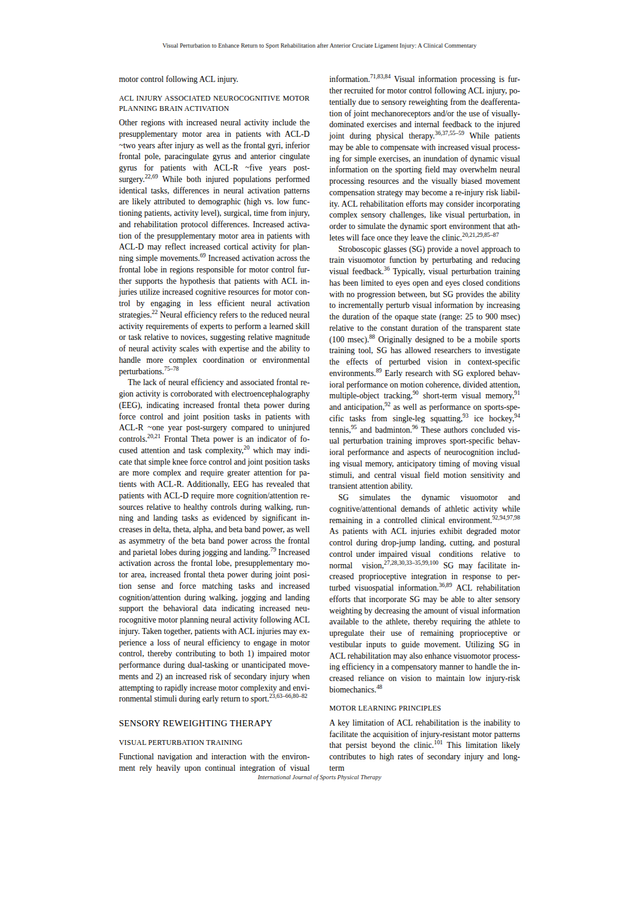Visual Perturbation to Enhance Return to Sport Rehabilitation after Anterior Cruciate Ligament Injury: A Clinical Commentary
motor control following ACL injury.
ACL Injury Associated Neurocognitive Motor Planning Brain Activation
Other regions with increased neural activity include the presupplementary motor area in patients with ACL-D ~two years after injury as well as the frontal gyri, inferior frontal pole, paracingulate gyrus and anterior cingulate gyrus for patients with ACL-R ~five years post-surgery.22,69 While both injured populations performed identical tasks, differences in neural activation patterns are likely attributed to demographic (high vs. low functioning patients, activity level), surgical, time from injury, and rehabilitation protocol differences. Increased activation of the presupplementary motor area in patients with ACL-D may reflect increased cortical activity for planning simple movements.69 Increased activation across the frontal lobe in regions responsible for motor control further supports the hypothesis that patients with ACL injuries utilize increased cognitive resources for motor control by engaging in less efficient neural activation strategies.22 Neural efficiency refers to the reduced neural activity requirements of experts to perform a learned skill or task relative to novices, suggesting relative magnitude of neural activity scales with expertise and the ability to handle more complex coordination or environmental perturbations.75–78
The lack of neural efficiency and associated frontal region activity is corroborated with electroencephalography (EEG), indicating increased frontal theta power during force control and joint position tasks in patients with ACL-R ~one year post-surgery compared to uninjured controls.20,21 Frontal Theta power is an indicator of focused attention and task complexity,20 which may indicate that simple knee force control and joint position tasks are more complex and require greater attention for patients with ACL-R. Additionally, EEG has revealed that patients with ACL-D require more cognition/attention resources relative to healthy controls during walking, running and landing tasks as evidenced by significant increases in delta, theta, alpha, and beta band power, as well as asymmetry of the beta band power across the frontal and parietal lobes during jogging and landing.79 Increased activation across the frontal lobe, presupplementary motor area, increased frontal theta power during joint position sense and force matching tasks and increased cognition/attention during walking, jogging and landing support the behavioral data indicating increased neurocognitive motor planning neural activity following ACL injury. Taken together, patients with ACL injuries may experience a loss of neural efficiency to engage in motor control, thereby contributing to both 1) impaired motor performance during dual-tasking or unanticipated movements and 2) an increased risk of secondary injury when attempting to rapidly increase motor complexity and environmental stimuli during early return to sport.23,63–66,80–82
Sensory Reweighting Therapy
Visual Perturbation Training
Functional navigation and interaction with the environment rely heavily upon continual integration of visual information.71,83,84 Visual information processing is further recruited for motor control following ACL injury, potentially due to sensory reweighting from the deafferentation of joint mechanoreceptors and/or the use of visually-dominated exercises and internal feedback to the injured joint during physical therapy.36,37,55–59 While patients may be able to compensate with increased visual processing for simple exercises, an inundation of dynamic visual information on the sporting field may overwhelm neural processing resources and the visually biased movement compensation strategy may become a re-injury risk liability. ACL rehabilitation efforts may consider incorporating complex sensory challenges, like visual perturbation, in order to simulate the dynamic sport environment that athletes will face once they leave the clinic.20,21,29,85–87
Stroboscopic glasses (SG) provide a novel approach to train visuomotor function by perturbating and reducing visual feedback.36 Typically, visual perturbation training has been limited to eyes open and eyes closed conditions with no progression between, but SG provides the ability to incrementally perturb visual information by increasing the duration of the opaque state (range: 25 to 900 msec) relative to the constant duration of the transparent state (100 msec).88 Originally designed to be a mobile sports training tool, SG has allowed researchers to investigate the effects of perturbed vision in context-specific environments.89 Early research with SG explored behavioral performance on motion coherence, divided attention, multiple-object tracking,90 short-term visual memory,91 and anticipation,92 as well as performance on sports-specific tasks from single-leg squatting,93 ice hockey,94 tennis,95 and badminton.96 These authors concluded visual perturbation training improves sport-specific behavioral performance and aspects of neurocognition including visual memory, anticipatory timing of moving visual stimuli, and central visual field motion sensitivity and transient attention ability.
SG simulates the dynamic visuomotor and cognitive/attentional demands of athletic activity while remaining in a controlled clinical environment.92,94,97,98 As patients with ACL injuries exhibit degraded motor control during drop-jump landing, cutting, and postural control under impaired visual conditions relative to normal vision,27,28,30,33–35,99,100 SG may facilitate increased proprioceptive integration in response to perturbed visuospatial information.36,89 ACL rehabilitation efforts that incorporate SG may be able to alter sensory weighting by decreasing the amount of visual information available to the athlete, thereby requiring the athlete to upregulate their use of remaining proprioceptive or vestibular inputs to guide movement. Utilizing SG in ACL rehabilitation may also enhance visuomotor processing efficiency in a compensatory manner to handle the increased reliance on vision to maintain low injury-risk biomechanics.48
Motor Learning Principles
A key limitation of ACL rehabilitation is the inability to facilitate the acquisition of injury-resistant motor patterns that persist beyond the clinic.101 This limitation likely contributes to high rates of secondary injury and long-term
International Journal of Sports Physical Therapy